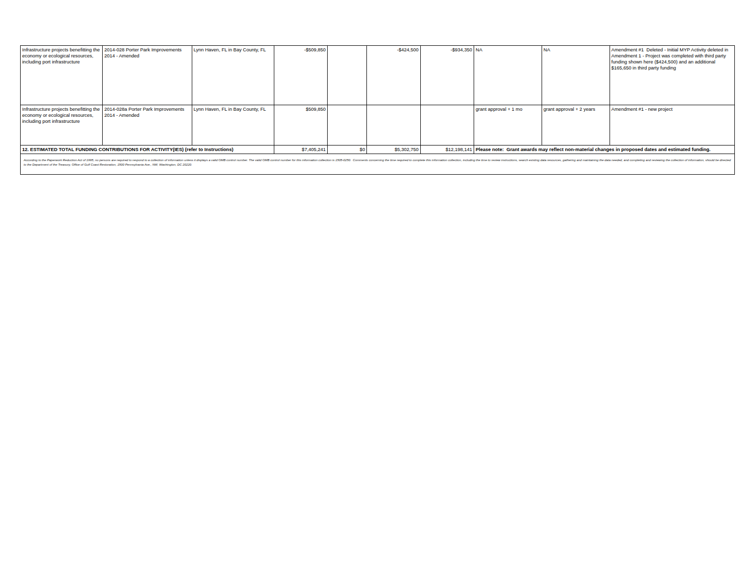| Infrastructure projects benefitting the economy or ecological resources, including port infrastructure | 2014-028 Porter Park Improvements 2014 - Amended | Lynn Haven, FL in Bay County, FL | -$509,850 | | -$424,500 | -$934,350 | NA | NA | Amendment #1 Deleted - Initial MYP Activity deleted in Amendment 1 - Project was completed with third party funding shown here ($424,500) and an additional $165,650 in third party funding |
| Infrastructure projects benefitting the economy or ecological resources, including port infrastructure | 2014-028a Porter Park Improvements 2014 - Amended | Lynn Haven, FL in Bay County, FL | $509,850 | | | | grant approval + 1 mo | grant approval + 2 years | Amendment #1 - new project |
| 12. ESTIMATED TOTAL FUNDING CONTRIBUTIONS FOR ACTIVITY(IES) (refer to Instructions) | $7,405,241 | $0 | $5,302,750 | $12,198,141 | Please note: Grant awards may reflect non-material changes in proposed dates and estimated funding. |
According to the Paperwork Reduction Act of 1995, no persons are required to respond to a collection of information unless it displays a valid OMB control number. The valid OMB control number for this information collection is 1505-0250. Comments concerning the time required to complete this information collection, including the time to review instructions, search existing data resources, gathering and maintaining the data needed, and completing and reviewing the collection of information, should be directed to the Department of the Treasury, Office of Gulf Coast Restoration, 1500 Pennsylvania Ave., NW, Washington, DC 20220.